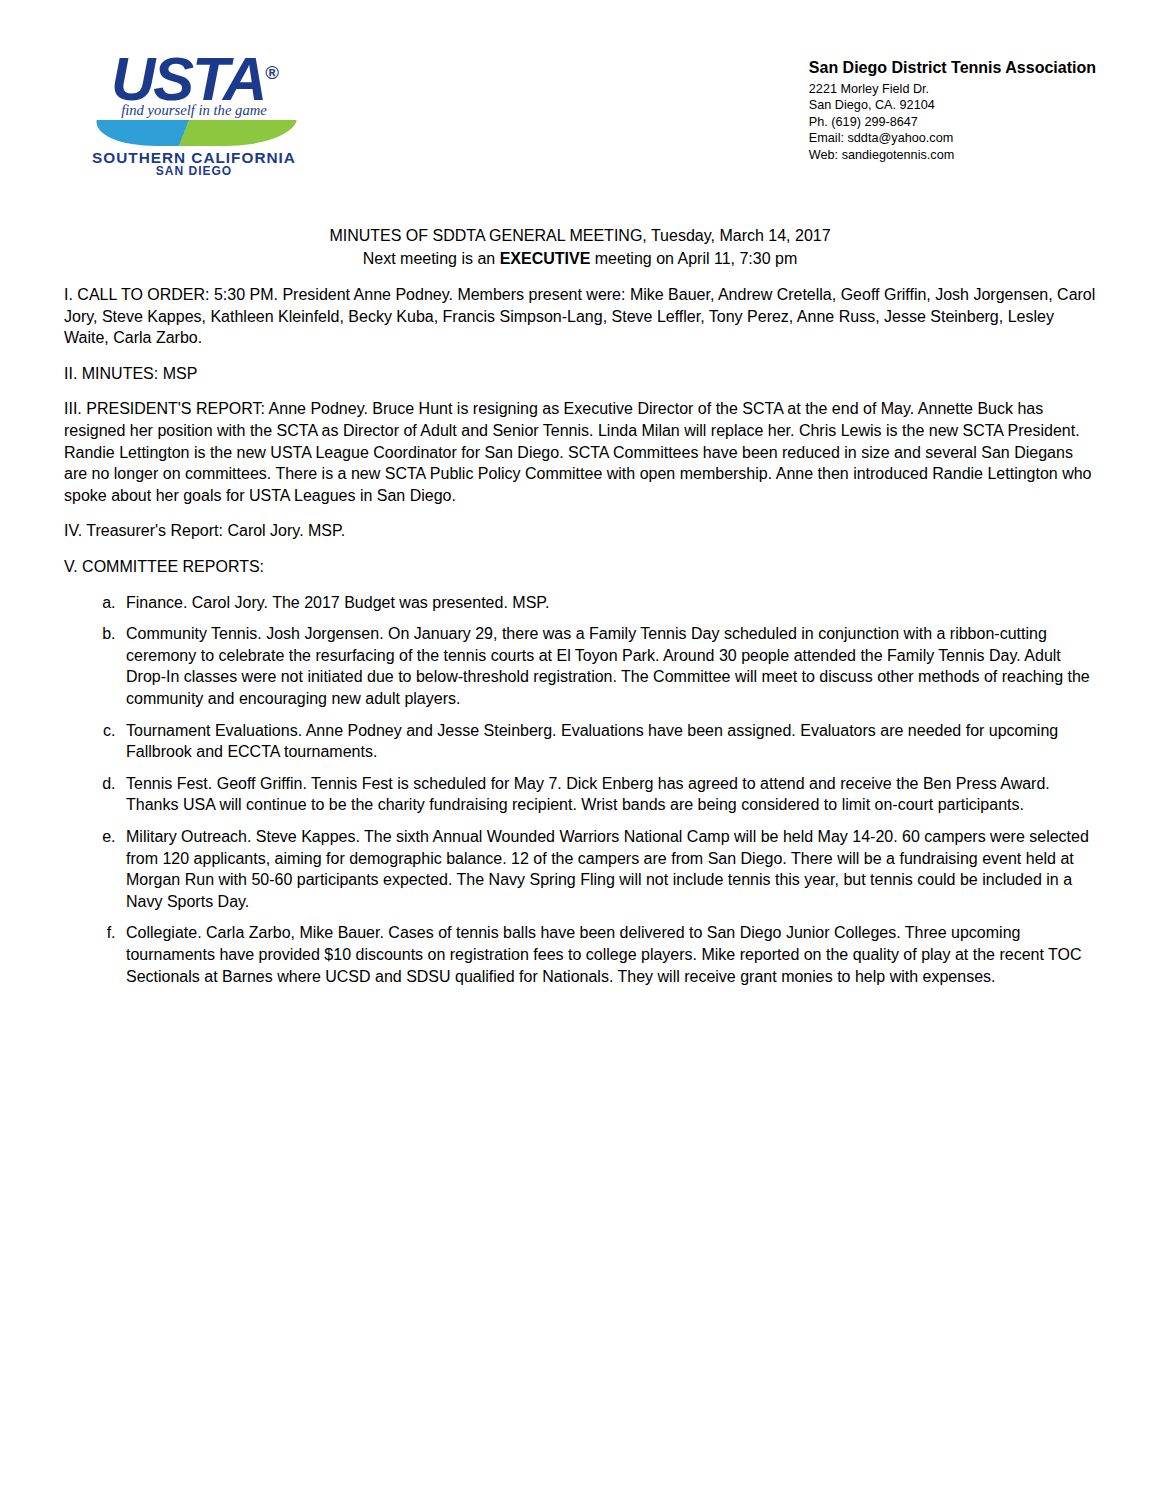USTA®
find yourself in the game
SOUTHERN CALIFORNIA
SAN DIEGO
San Diego District Tennis Association
2221 Morley Field Dr.
San Diego, CA. 92104
Ph. (619) 299-8647
Email: sddta@yahoo.com
Web: sandiegotennis.com
MINUTES OF SDDTA GENERAL MEETING, Tuesday, March 14, 2017
Next meeting is an EXECUTIVE meeting on April 11, 7:30 pm
I. CALL TO ORDER: 5:30 PM. President Anne Podney. Members present were: Mike Bauer, Andrew Cretella, Geoff Griffin, Josh Jorgensen, Carol Jory, Steve Kappes, Kathleen Kleinfeld, Becky Kuba, Francis Simpson-Lang, Steve Leffler, Tony Perez, Anne Russ, Jesse Steinberg, Lesley Waite, Carla Zarbo.
II. MINUTES: MSP
III. PRESIDENT'S REPORT: Anne Podney. Bruce Hunt is resigning as Executive Director of the SCTA at the end of May. Annette Buck has resigned her position with the SCTA as Director of Adult and Senior Tennis. Linda Milan will replace her. Chris Lewis is the new SCTA President. Randie Lettington is the new USTA League Coordinator for San Diego. SCTA Committees have been reduced in size and several San Diegans are no longer on committees. There is a new SCTA Public Policy Committee with open membership. Anne then introduced Randie Lettington who spoke about her goals for USTA Leagues in San Diego.
IV. Treasurer's Report: Carol Jory. MSP.
V. COMMITTEE REPORTS:
Finance. Carol Jory. The 2017 Budget was presented. MSP.
Community Tennis. Josh Jorgensen. On January 29, there was a Family Tennis Day scheduled in conjunction with a ribbon-cutting ceremony to celebrate the resurfacing of the tennis courts at El Toyon Park. Around 30 people attended the Family Tennis Day. Adult Drop-In classes were not initiated due to below-threshold registration. The Committee will meet to discuss other methods of reaching the community and encouraging new adult players.
Tournament Evaluations. Anne Podney and Jesse Steinberg. Evaluations have been assigned. Evaluators are needed for upcoming Fallbrook and ECCTA tournaments.
Tennis Fest. Geoff Griffin. Tennis Fest is scheduled for May 7. Dick Enberg has agreed to attend and receive the Ben Press Award. Thanks USA will continue to be the charity fundraising recipient. Wrist bands are being considered to limit on-court participants.
Military Outreach. Steve Kappes. The sixth Annual Wounded Warriors National Camp will be held May 14-20. 60 campers were selected from 120 applicants, aiming for demographic balance. 12 of the campers are from San Diego. There will be a fundraising event held at Morgan Run with 50-60 participants expected. The Navy Spring Fling will not include tennis this year, but tennis could be included in a Navy Sports Day.
Collegiate. Carla Zarbo, Mike Bauer. Cases of tennis balls have been delivered to San Diego Junior Colleges. Three upcoming tournaments have provided $10 discounts on registration fees to college players. Mike reported on the quality of play at the recent TOC Sectionals at Barnes where UCSD and SDSU qualified for Nationals. They will receive grant monies to help with expenses.